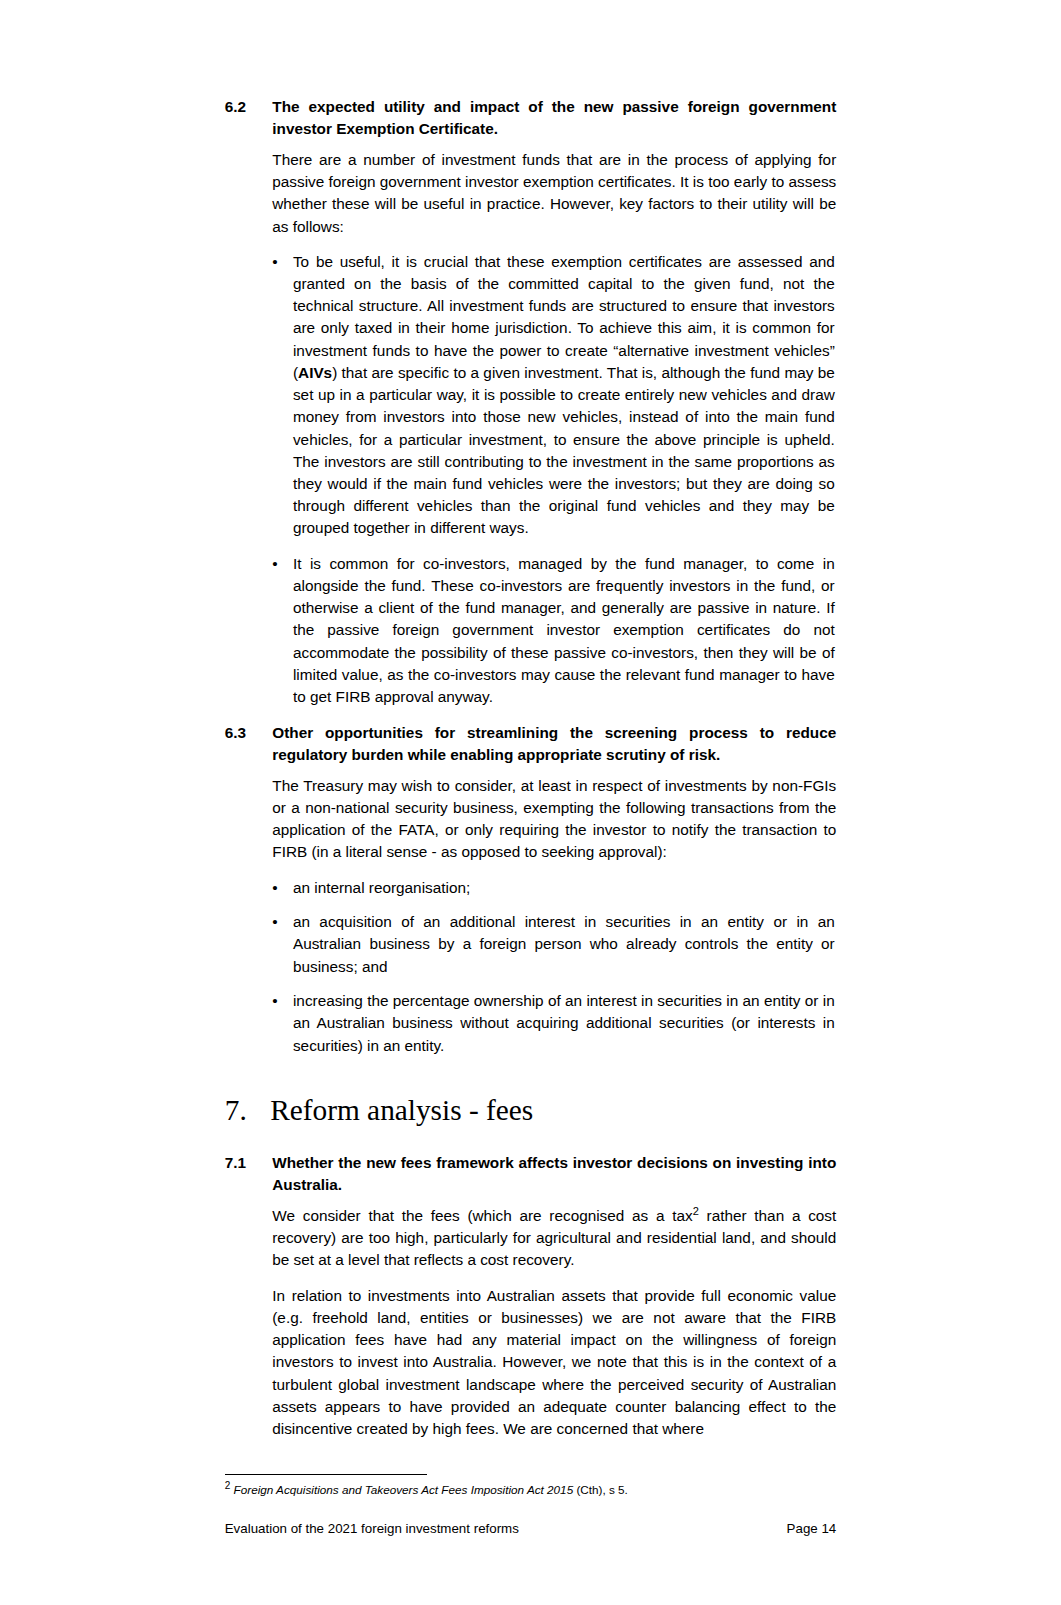6.2
The expected utility and impact of the new passive foreign government investor Exemption Certificate.
There are a number of investment funds that are in the process of applying for passive foreign government investor exemption certificates. It is too early to assess whether these will be useful in practice. However, key factors to their utility will be as follows:
• To be useful, it is crucial that these exemption certificates are assessed and granted on the basis of the committed capital to the given fund, not the technical structure. All investment funds are structured to ensure that investors are only taxed in their home jurisdiction. To achieve this aim, it is common for investment funds to have the power to create “alternative investment vehicles” (AIVs) that are specific to a given investment. That is, although the fund may be set up in a particular way, it is possible to create entirely new vehicles and draw money from investors into those new vehicles, instead of into the main fund vehicles, for a particular investment, to ensure the above principle is upheld. The investors are still contributing to the investment in the same proportions as they would if the main fund vehicles were the investors; but they are doing so through different vehicles than the original fund vehicles and they may be grouped together in different ways.
• It is common for co-investors, managed by the fund manager, to come in alongside the fund. These co-investors are frequently investors in the fund, or otherwise a client of the fund manager, and generally are passive in nature. If the passive foreign government investor exemption certificates do not accommodate the possibility of these passive co-investors, then they will be of limited value, as the co-investors may cause the relevant fund manager to have to get FIRB approval anyway.
6.3
Other opportunities for streamlining the screening process to reduce regulatory burden while enabling appropriate scrutiny of risk.
The Treasury may wish to consider, at least in respect of investments by non-FGIs or a non-national security business, exempting the following transactions from the application of the FATA, or only requiring the investor to notify the transaction to FIRB (in a literal sense - as opposed to seeking approval):
• an internal reorganisation;
• an acquisition of an additional interest in securities in an entity or in an Australian business by a foreign person who already controls the entity or business; and
• increasing the percentage ownership of an interest in securities in an entity or in an Australian business without acquiring additional securities (or interests in securities) in an entity.
7. Reform analysis - fees
7.1
Whether the new fees framework affects investor decisions on investing into Australia.
We consider that the fees (which are recognised as a tax2 rather than a cost recovery) are too high, particularly for agricultural and residential land, and should be set at a level that reflects a cost recovery.
In relation to investments into Australian assets that provide full economic value (e.g. freehold land, entities or businesses) we are not aware that the FIRB application fees have had any material impact on the willingness of foreign investors to invest into Australia. However, we note that this is in the context of a turbulent global investment landscape where the perceived security of Australian assets appears to have provided an adequate counter balancing effect to the disincentive created by high fees. We are concerned that where
2 Foreign Acquisitions and Takeovers Act Fees Imposition Act 2015 (Cth), s 5.
Evaluation of the 2021 foreign investment reforms
Page 14